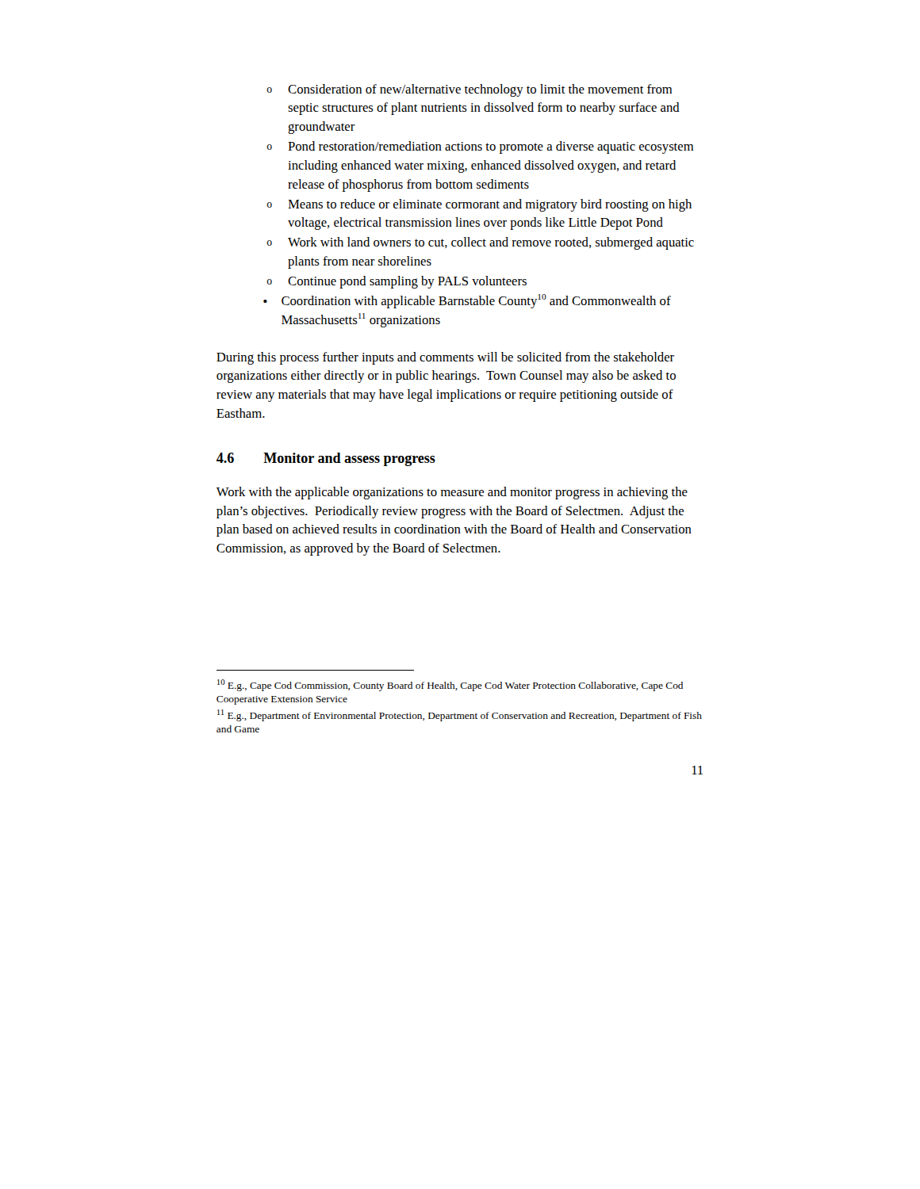Consideration of new/alternative technology to limit the movement from septic structures of plant nutrients in dissolved form to nearby surface and groundwater
Pond restoration/remediation actions to promote a diverse aquatic ecosystem including enhanced water mixing, enhanced dissolved oxygen, and retard release of phosphorus from bottom sediments
Means to reduce or eliminate cormorant and migratory bird roosting on high voltage, electrical transmission lines over ponds like Little Depot Pond
Work with land owners to cut, collect and remove rooted, submerged aquatic plants from near shorelines
Continue pond sampling by PALS volunteers
Coordination with applicable Barnstable County10 and Commonwealth of Massachusetts11 organizations
During this process further inputs and comments will be solicited from the stakeholder organizations either directly or in public hearings. Town Counsel may also be asked to review any materials that may have legal implications or require petitioning outside of Eastham.
4.6 Monitor and assess progress
Work with the applicable organizations to measure and monitor progress in achieving the plan’s objectives. Periodically review progress with the Board of Selectmen. Adjust the plan based on achieved results in coordination with the Board of Health and Conservation Commission, as approved by the Board of Selectmen.
10 E.g., Cape Cod Commission, County Board of Health, Cape Cod Water Protection Collaborative, Cape Cod Cooperative Extension Service
11 E.g., Department of Environmental Protection, Department of Conservation and Recreation, Department of Fish and Game
11